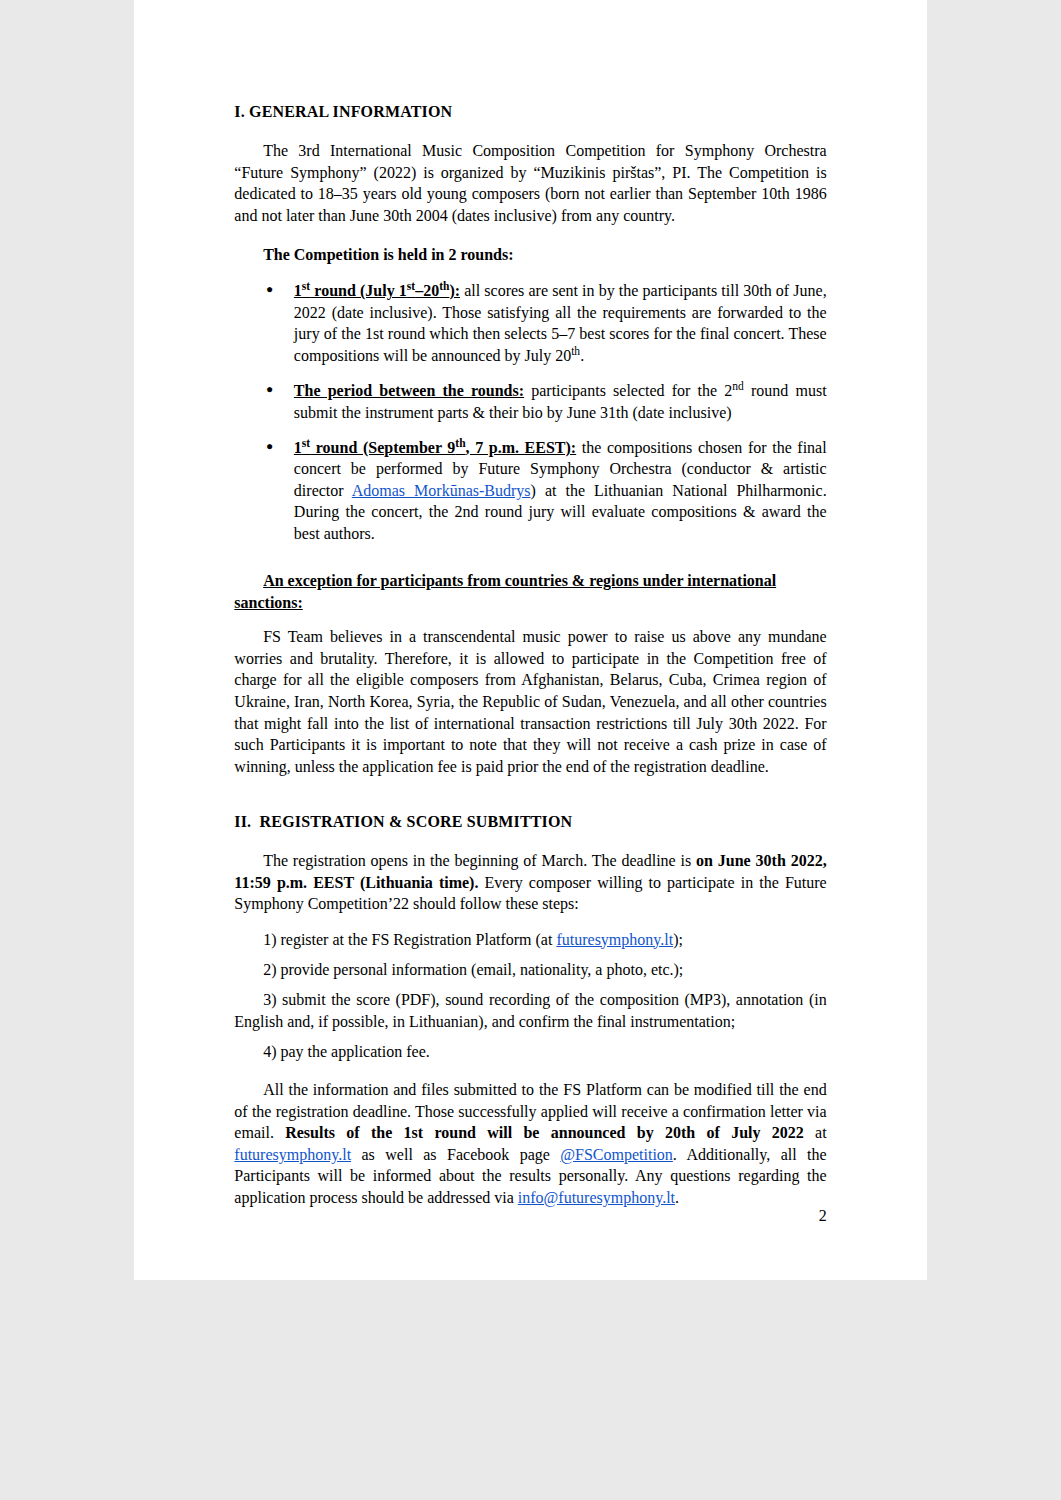I. GENERAL INFORMATION
The 3rd International Music Composition Competition for Symphony Orchestra “Future Symphony” (2022) is organized by “Muzikinis pirštas”, PI. The Competition is dedicated to 18–35 years old young composers (born not earlier than September 10th 1986 and not later than June 30th 2004 (dates inclusive) from any country.
The Competition is held in 2 rounds:
1st round (July 1st–20th): all scores are sent in by the participants till 30th of June, 2022 (date inclusive). Those satisfying all the requirements are forwarded to the jury of the 1st round which then selects 5–7 best scores for the final concert. These compositions will be announced by July 20th.
The period between the rounds: participants selected for the 2nd round must submit the instrument parts & their bio by June 31th (date inclusive)
1st round (September 9th, 7 p.m. EEST): the compositions chosen for the final concert be performed by Future Symphony Orchestra (conductor & artistic director Adomas Morkūnas-Budrys) at the Lithuanian National Philharmonic. During the concert, the 2nd round jury will evaluate compositions & award the best authors.
An exception for participants from countries & regions under international sanctions:
FS Team believes in a transcendental music power to raise us above any mundane worries and brutality. Therefore, it is allowed to participate in the Competition free of charge for all the eligible composers from Afghanistan, Belarus, Cuba, Crimea region of Ukraine, Iran, North Korea, Syria, the Republic of Sudan, Venezuela, and all other countries that might fall into the list of international transaction restrictions till July 30th 2022. For such Participants it is important to note that they will not receive a cash prize in case of winning, unless the application fee is paid prior the end of the registration deadline.
II. REGISTRATION & SCORE SUBMITTION
The registration opens in the beginning of March. The deadline is on June 30th 2022, 11:59 p.m. EEST (Lithuania time). Every composer willing to participate in the Future Symphony Competition’22 should follow these steps:
1) register at the FS Registration Platform (at futuresymphony.lt);
2) provide personal information (email, nationality, a photo, etc.);
3) submit the score (PDF), sound recording of the composition (MP3), annotation (in English and, if possible, in Lithuanian), and confirm the final instrumentation;
4) pay the application fee.
All the information and files submitted to the FS Platform can be modified till the end of the registration deadline. Those successfully applied will receive a confirmation letter via email. Results of the 1st round will be announced by 20th of July 2022 at futuresymphony.lt as well as Facebook page @FSCompetition. Additionally, all the Participants will be informed about the results personally. Any questions regarding the application process should be addressed via info@futuresymphony.lt.
2